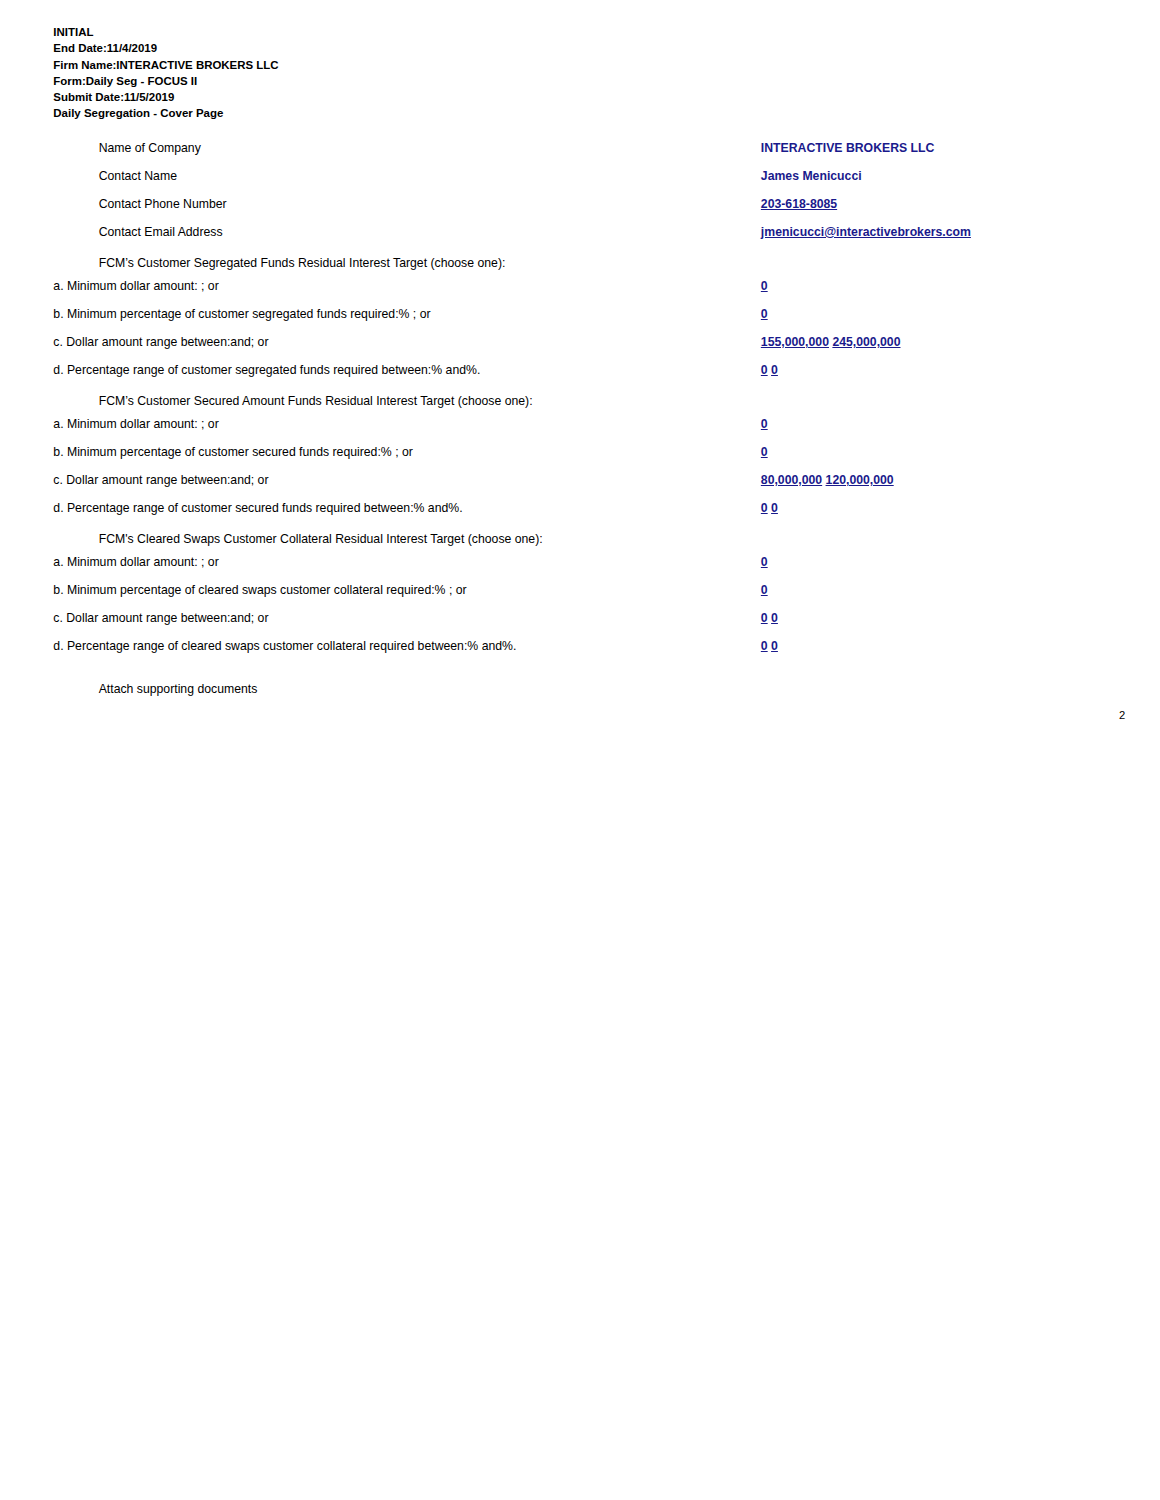INITIAL
End Date:11/4/2019
Firm Name:INTERACTIVE BROKERS LLC
Form:Daily Seg - FOCUS II
Submit Date:11/5/2019
Daily Segregation - Cover Page
| Name of Company | INTERACTIVE BROKERS LLC |
| Contact Name | James Menicucci |
| Contact Phone Number | 203-618-8085 |
| Contact Email Address | jmenicucci@interactivebrokers.c​om |
FCM’s Customer Segregated Funds Residual Interest Target (choose one):
| a. Minimum dollar amount: ; or | 0 |
| b. Minimum percentage of customer segregated funds required:% ; or | 0 |
| c. Dollar amount range between:and; or | 155,000,000 245,000,000 |
| d. Percentage range of customer segregated funds required between:% and%. | 0 0 |
FCM’s Customer Secured Amount Funds Residual Interest Target (choose one):
| a. Minimum dollar amount: ; or | 0 |
| b. Minimum percentage of customer secured funds required:% ; or | 0 |
| c. Dollar amount range between:and; or | 80,000,000 120,000,000 |
| d. Percentage range of customer secured funds required between:% and%. | 0 0 |
FCM's Cleared Swaps Customer Collateral Residual Interest Target (choose one):
| a. Minimum dollar amount: ; or | 0 |
| b. Minimum percentage of cleared swaps customer collateral required:% ; or | 0 |
| c. Dollar amount range between:and; or | 0 0 |
| d. Percentage range of cleared swaps customer collateral required between:% and%. | 0 0 |
Attach supporting documents
2